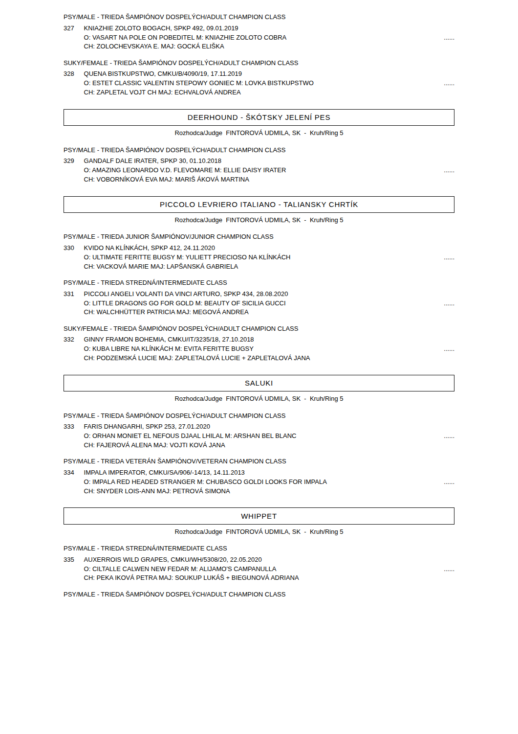PSY/MALE - TRIEDA ŠAMPIÓNOV DOSPELÝCH/ADULT CHAMPION CLASS
| 327 | KNIAZHIE ZOLOTO BOGACH, SPKP 492, 09.01.2019 | |
| | O: VASART NA POLE ON POBEDITEL M: KNIAZHIE ZOLOTO COBRA CH: ZOLOCHEVSKAYA E. MAJ: GOCKÁ ELIŠKA | ...... |
SUKY/FEMALE - TRIEDA ŠAMPIÓNOV DOSPELÝCH/ADULT CHAMPION CLASS
| 328 | QUENA BISTKUPSTWO, CMKU/B/4090/19, 17.11.2019 | |
| | O: ESTET CLASSIC VALENTIN STEPOWY GONIEC M: LOVKA BISTKUPSTWO CH: ZAPLETAL VOJT CH MAJ: ECHVALOVÁ ANDREA | ...... |
DEERHOUND - ŠKÓTSKY JELENÍ PES
Rozhodca/Judge FINTOROVÁ UDMILA, SK - Kruh/Ring 5
PSY/MALE - TRIEDA ŠAMPIÓNOV DOSPELÝCH/ADULT CHAMPION CLASS
| 329 | GANDALF DALE IRATER, SPKP 30, 01.10.2018 | |
| | O: AMAZING LEONARDO V.D. FLEVOMARE M: ELLIE DAISY IRATER CH: VOBORNÍKOVÁ EVA MAJ: MARIŠ ÁKOVÁ MARTINA | ...... |
PICCOLO LEVRIERO ITALIANO - TALIANSKY CHRTÍK
Rozhodca/Judge FINTOROVÁ UDMILA, SK - Kruh/Ring 5
PSY/MALE - TRIEDA JUNIOR ŠAMPIÓNOV/JUNIOR CHAMPION CLASS
| 330 | KVIDO NA KLÍNKÁCH, SPKP 412, 24.11.2020 | |
| | O: ULTIMATE FERITTE BUGSY M: YULIETT PRECIOSO NA KLÍNKÁCH CH: VACKOVÁ MARIE MAJ: LAPŠANSKÁ GABRIELA | ...... |
PSY/MALE - TRIEDA STREDNÁ/INTERMEDIATE CLASS
| 331 | PICCOLI ANGELI VOLANTI DA VINCI ARTURO, SPKP 434, 28.08.2020 | |
| | O: LITTLE DRAGONS GO FOR GOLD M: BEAUTY OF SICILIA GUCCI CH: WALCHHÜTTER PATRICIA MAJ: MEGOVÁ ANDREA | ...... |
SUKY/FEMALE - TRIEDA ŠAMPIÓNOV DOSPELÝCH/ADULT CHAMPION CLASS
| 332 | GINNY FRAMON BOHEMIA, CMKU/IT/3235/18, 27.10.2018 | |
| | O: KUBA LIBRE NA KLÍNKÁCH M: EVITA FERITTE BUGSY CH: PODZEMSKÁ LUCIE MAJ: ZAPLETALOVÁ LUCIE + ZAPLETALOVÁ JANA | ...... |
SALUKI
Rozhodca/Judge FINTOROVÁ UDMILA, SK - Kruh/Ring 5
PSY/MALE - TRIEDA ŠAMPIÓNOV DOSPELÝCH/ADULT CHAMPION CLASS
| 333 | FARIS DHANGARHI, SPKP 253, 27.01.2020 | |
| | O: ORHAN MONIET EL NEFOUS DJAAL LHILAL M: ARSHAN BEL BLANC CH: FAJEROVÁ ALENA MAJ: VOJTI KOVÁ JANA | ...... |
PSY/MALE - TRIEDA VETERÁN ŠAMPIÓNOV/VETERAN CHAMPION CLASS
| 334 | IMPALA IMPERATOR, CMKU/SA/906/-14/13, 14.11.2013 | |
| | O: IMPALA RED HEADED STRANGER M: CHUBASCO GOLDI LOOKS FOR IMPALA CH: SNYDER LOIS-ANN MAJ: PETROVÁ SIMONA | ...... |
WHIPPET
Rozhodca/Judge FINTOROVÁ UDMILA, SK - Kruh/Ring 5
PSY/MALE - TRIEDA STREDNÁ/INTERMEDIATE CLASS
| 335 | AUXERROIS WILD GRAPES, CMKU/WH/5308/20, 22.05.2020 | |
| | O: CILTALLE CALWEN NEW FEDAR M: ALIJAMO'S CAMPANULLA CH: PEKA IKOVÁ PETRA MAJ: SOUKUP LUKÁŠ + BIEGUNOVÁ ADRIANA | ...... |
PSY/MALE - TRIEDA ŠAMPIÓNOV DOSPELÝCH/ADULT CHAMPION CLASS